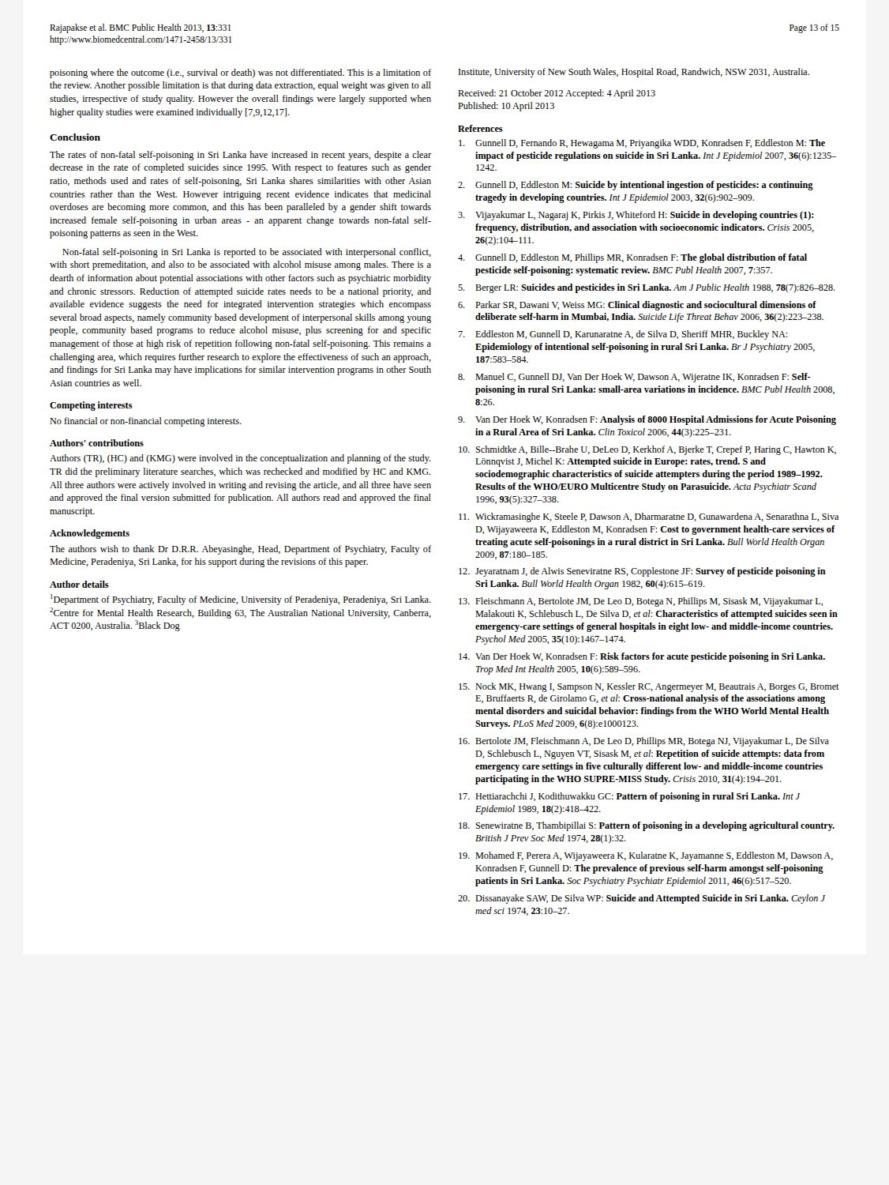Rajapakse et al. BMC Public Health 2013, 13:331
http://www.biomedcentral.com/1471-2458/13/331
Page 13 of 15
poisoning where the outcome (i.e., survival or death) was not differentiated. This is a limitation of the review. Another possible limitation is that during data extraction, equal weight was given to all studies, irrespective of study quality. However the overall findings were largely supported when higher quality studies were examined individually [7,9,12,17].
Conclusion
The rates of non-fatal self-poisoning in Sri Lanka have increased in recent years, despite a clear decrease in the rate of completed suicides since 1995. With respect to features such as gender ratio, methods used and rates of self-poisoning, Sri Lanka shares similarities with other Asian countries rather than the West. However intriguing recent evidence indicates that medicinal overdoses are becoming more common, and this has been paralleled by a gender shift towards increased female self-poisoning in urban areas - an apparent change towards non-fatal self-poisoning patterns as seen in the West.
Non-fatal self-poisoning in Sri Lanka is reported to be associated with interpersonal conflict, with short premeditation, and also to be associated with alcohol misuse among males. There is a dearth of information about potential associations with other factors such as psychiatric morbidity and chronic stressors. Reduction of attempted suicide rates needs to be a national priority, and available evidence suggests the need for integrated intervention strategies which encompass several broad aspects, namely community based development of interpersonal skills among young people, community based programs to reduce alcohol misuse, plus screening for and specific management of those at high risk of repetition following non-fatal self-poisoning. This remains a challenging area, which requires further research to explore the effectiveness of such an approach, and findings for Sri Lanka may have implications for similar intervention programs in other South Asian countries as well.
Competing interests
No financial or non-financial competing interests.
Authors' contributions
Authors (TR), (HC) and (KMG) were involved in the conceptualization and planning of the study. TR did the preliminary literature searches, which was rechecked and modified by HC and KMG. All three authors were actively involved in writing and revising the article, and all three have seen and approved the final version submitted for publication. All authors read and approved the final manuscript.
Acknowledgements
The authors wish to thank Dr D.R.R. Abeyasinghe, Head, Department of Psychiatry, Faculty of Medicine, Peradeniya, Sri Lanka, for his support during the revisions of this paper.
Author details
1Department of Psychiatry, Faculty of Medicine, University of Peradeniya, Peradeniya, Sri Lanka. 2Centre for Mental Health Research, Building 63, The Australian National University, Canberra, ACT 0200, Australia. 3Black Dog
Institute, University of New South Wales, Hospital Road, Randwich, NSW 2031, Australia.
Received: 21 October 2012 Accepted: 4 April 2013
Published: 10 April 2013
References
Gunnell D, Fernando R, Hewagama M, Priyangika WDD, Konradsen F, Eddleston M: The impact of pesticide regulations on suicide in Sri Lanka. Int J Epidemiol 2007, 36(6):1235–1242.
Gunnell D, Eddleston M: Suicide by intentional ingestion of pesticides: a continuing tragedy in developing countries. Int J Epidemiol 2003, 32(6):902–909.
Vijayakumar L, Nagaraj K, Pirkis J, Whiteford H: Suicide in developing countries (1): frequency, distribution, and association with socioeconomic indicators. Crisis 2005, 26(2):104–111.
Gunnell D, Eddleston M, Phillips MR, Konradsen F: The global distribution of fatal pesticide self-poisoning: systematic review. BMC Publ Health 2007, 7:357.
Berger LR: Suicides and pesticides in Sri Lanka. Am J Public Health 1988, 78(7):826–828.
Parkar SR, Dawani V, Weiss MG: Clinical diagnostic and sociocultural dimensions of deliberate self-harm in Mumbai, India. Suicide Life Threat Behav 2006, 36(2):223–238.
Eddleston M, Gunnell D, Karunaratne A, de Silva D, Sheriff MHR, Buckley NA: Epidemiology of intentional self-poisoning in rural Sri Lanka. Br J Psychiatry 2005, 187:583–584.
Manuel C, Gunnell DJ, Van Der Hoek W, Dawson A, Wijeratne IK, Konradsen F: Self-poisoning in rural Sri Lanka: small-area variations in incidence. BMC Publ Health 2008, 8:26.
Van Der Hoek W, Konradsen F: Analysis of 8000 Hospital Admissions for Acute Poisoning in a Rural Area of Sri Lanka. Clin Toxicol 2006, 44(3):225–231.
Schmidtke A, Bille--Brahe U, DeLeo D, Kerkhof A, Bjerke T, Crepef P, Haring C, Hawton K, Lönnqvist J, Michel K: Attempted suicide in Europe: rates, trend. S and sociodemographic characteristics of suicide attempters during the period 1989–1992. Results of the WHO/EURO Multicentre Study on Parasuicide. Acta Psychiatr Scand 1996, 93(5):327–338.
Wickramasinghe K, Steele P, Dawson A, Dharmaratne D, Gunawardena A, Senarathna L, Siva D, Wijayaweera K, Eddleston M, Konradsen F: Cost to government health-care services of treating acute self-poisonings in a rural district in Sri Lanka. Bull World Health Organ 2009, 87:180–185.
Jeyaratnam J, de Alwis Seneviratne RS, Copplestone JF: Survey of pesticide poisoning in Sri Lanka. Bull World Health Organ 1982, 60(4):615–619.
Fleischmann A, Bertolote JM, De Leo D, Botega N, Phillips M, Sisask M, Vijayakumar L, Malakouti K, Schlebusch L, De Silva D, et al: Characteristics of attempted suicides seen in emergency-care settings of general hospitals in eight low- and middle-income countries. Psychol Med 2005, 35(10):1467–1474.
Van Der Hoek W, Konradsen F: Risk factors for acute pesticide poisoning in Sri Lanka. Trop Med Int Health 2005, 10(6):589–596.
Nock MK, Hwang I, Sampson N, Kessler RC, Angermeyer M, Beautrais A, Borges G, Bromet E, Bruffaerts R, de Girolamo G, et al: Cross-national analysis of the associations among mental disorders and suicidal behavior: findings from the WHO World Mental Health Surveys. PLoS Med 2009, 6(8):e1000123.
Bertolote JM, Fleischmann A, De Leo D, Phillips MR, Botega NJ, Vijayakumar L, De Silva D, Schlebusch L, Nguyen VT, Sisask M, et al: Repetition of suicide attempts: data from emergency care settings in five culturally different low- and middle-income countries participating in the WHO SUPRE-MISS Study. Crisis 2010, 31(4):194–201.
Hettiarachchi J, Kodithuwakku GC: Pattern of poisoning in rural Sri Lanka. Int J Epidemiol 1989, 18(2):418–422.
Senewiratne B, Thambipillai S: Pattern of poisoning in a developing agricultural country. British J Prev Soc Med 1974, 28(1):32.
Mohamed F, Perera A, Wijayaweera K, Kularatne K, Jayamanne S, Eddleston M, Dawson A, Konradsen F, Gunnell D: The prevalence of previous self-harm amongst self-poisoning patients in Sri Lanka. Soc Psychiatry Psychiatr Epidemiol 2011, 46(6):517–520.
Dissanayake SAW, De Silva WP: Suicide and Attempted Suicide in Sri Lanka. Ceylon J med sci 1974, 23:10–27.